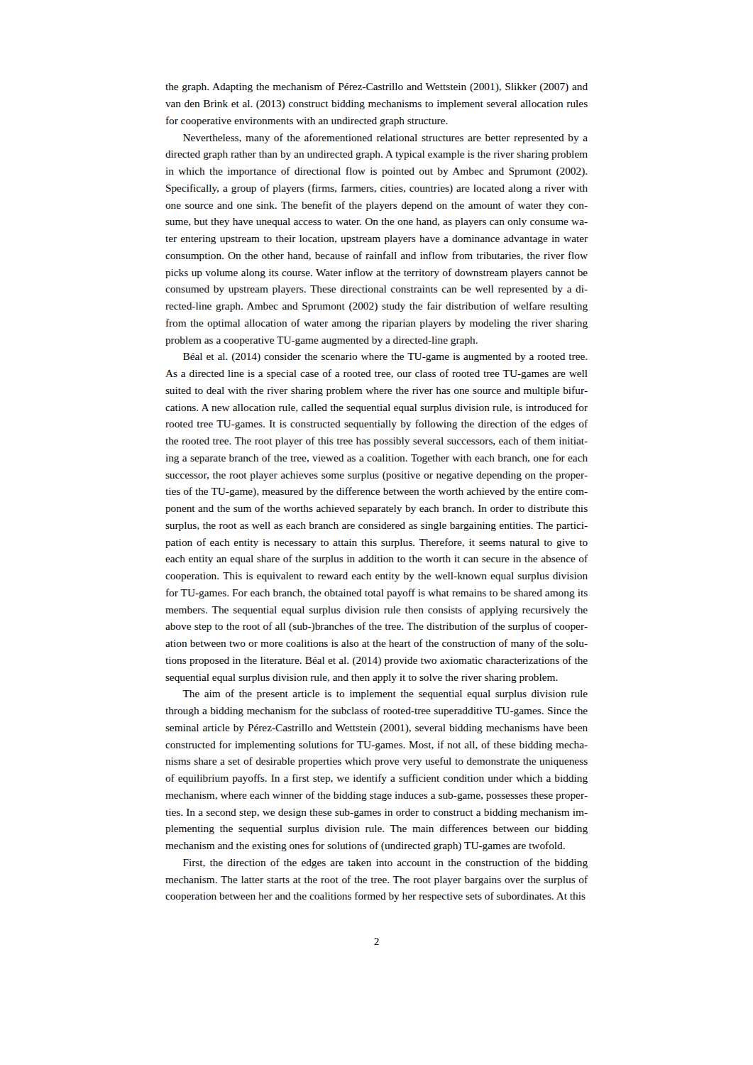the graph. Adapting the mechanism of Pérez-Castrillo and Wettstein (2001), Slikker (2007) and van den Brink et al. (2013) construct bidding mechanisms to implement several allocation rules for cooperative environments with an undirected graph structure.
Nevertheless, many of the aforementioned relational structures are better represented by a directed graph rather than by an undirected graph. A typical example is the river sharing problem in which the importance of directional flow is pointed out by Ambec and Sprumont (2002). Specifically, a group of players (firms, farmers, cities, countries) are located along a river with one source and one sink. The benefit of the players depend on the amount of water they consume, but they have unequal access to water. On the one hand, as players can only consume water entering upstream to their location, upstream players have a dominance advantage in water consumption. On the other hand, because of rainfall and inflow from tributaries, the river flow picks up volume along its course. Water inflow at the territory of downstream players cannot be consumed by upstream players. These directional constraints can be well represented by a directed-line graph. Ambec and Sprumont (2002) study the fair distribution of welfare resulting from the optimal allocation of water among the riparian players by modeling the river sharing problem as a cooperative TU-game augmented by a directed-line graph.
Béal et al. (2014) consider the scenario where the TU-game is augmented by a rooted tree. As a directed line is a special case of a rooted tree, our class of rooted tree TU-games are well suited to deal with the river sharing problem where the river has one source and multiple bifurcations. A new allocation rule, called the sequential equal surplus division rule, is introduced for rooted tree TU-games. It is constructed sequentially by following the direction of the edges of the rooted tree. The root player of this tree has possibly several successors, each of them initiating a separate branch of the tree, viewed as a coalition. Together with each branch, one for each successor, the root player achieves some surplus (positive or negative depending on the properties of the TU-game), measured by the difference between the worth achieved by the entire component and the sum of the worths achieved separately by each branch. In order to distribute this surplus, the root as well as each branch are considered as single bargaining entities. The participation of each entity is necessary to attain this surplus. Therefore, it seems natural to give to each entity an equal share of the surplus in addition to the worth it can secure in the absence of cooperation. This is equivalent to reward each entity by the well-known equal surplus division for TU-games. For each branch, the obtained total payoff is what remains to be shared among its members. The sequential equal surplus division rule then consists of applying recursively the above step to the root of all (sub-)branches of the tree. The distribution of the surplus of cooperation between two or more coalitions is also at the heart of the construction of many of the solutions proposed in the literature. Béal et al. (2014) provide two axiomatic characterizations of the sequential equal surplus division rule, and then apply it to solve the river sharing problem.
The aim of the present article is to implement the sequential equal surplus division rule through a bidding mechanism for the subclass of rooted-tree superadditive TU-games. Since the seminal article by Pérez-Castrillo and Wettstein (2001), several bidding mechanisms have been constructed for implementing solutions for TU-games. Most, if not all, of these bidding mechanisms share a set of desirable properties which prove very useful to demonstrate the uniqueness of equilibrium payoffs. In a first step, we identify a sufficient condition under which a bidding mechanism, where each winner of the bidding stage induces a sub-game, possesses these properties. In a second step, we design these sub-games in order to construct a bidding mechanism implementing the sequential surplus division rule. The main differences between our bidding mechanism and the existing ones for solutions of (undirected graph) TU-games are twofold.
First, the direction of the edges are taken into account in the construction of the bidding mechanism. The latter starts at the root of the tree. The root player bargains over the surplus of cooperation between her and the coalitions formed by her respective sets of subordinates. At this
2